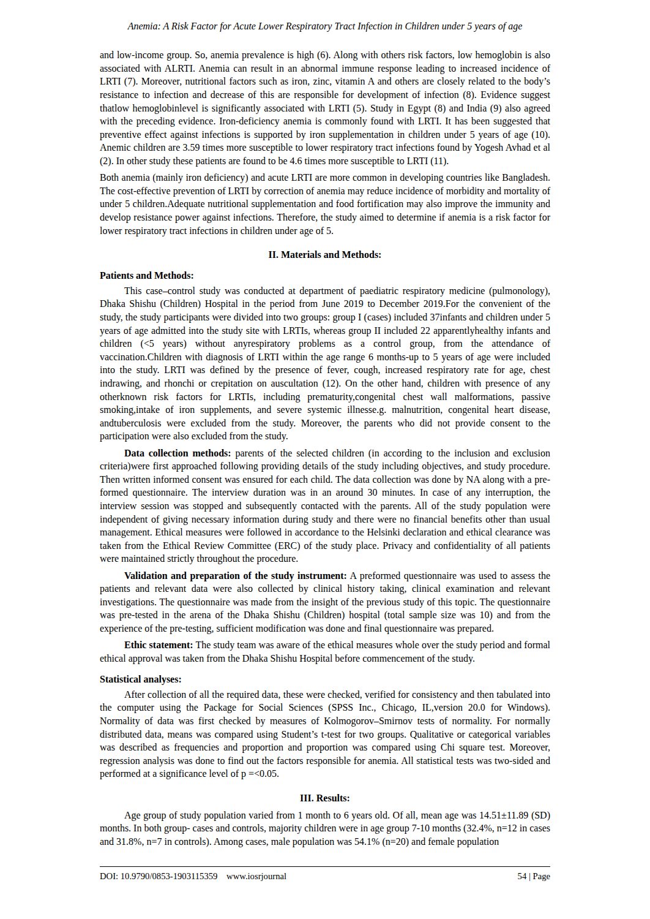Anemia: A Risk Factor for Acute Lower Respiratory Tract Infection in Children under 5 years of age
and low-income group. So, anemia prevalence is high (6). Along with others risk factors, low hemoglobin is also associated with ALRTI. Anemia can result in an abnormal immune response leading to increased incidence of LRTI (7). Moreover, nutritional factors such as iron, zinc, vitamin A and others are closely related to the body’s resistance to infection and decrease of this are responsible for development of infection (8). Evidence suggest thatlow hemoglobinlevel is significantly associated with LRTI (5). Study in Egypt (8) and India (9) also agreed with the preceding evidence. Iron-deficiency anemia is commonly found with LRTI. It has been suggested that preventive effect against infections is supported by iron supplementation in children under 5 years of age (10). Anemic children are 3.59 times more susceptible to lower respiratory tract infections found by Yogesh Avhad et al (2). In other study these patients are found to be 4.6 times more susceptible to LRTI (11).
Both anemia (mainly iron deficiency) and acute LRTI are more common in developing countries like Bangladesh. The cost-effective prevention of LRTI by correction of anemia may reduce incidence of morbidity and mortality of under 5 children.Adequate nutritional supplementation and food fortification may also improve the immunity and develop resistance power against infections. Therefore, the study aimed to determine if anemia is a risk factor for lower respiratory tract infections in children under age of 5.
II. Materials and Methods:
Patients and Methods:
This case–control study was conducted at department of paediatric respiratory medicine (pulmonology), Dhaka Shishu (Children) Hospital in the period from June 2019 to December 2019.For the convenient of the study, the study participants were divided into two groups: group I (cases) included 37infants and children under 5 years of age admitted into the study site with LRTIs, whereas group II included 22 apparentlyhealthy infants and children (<5 years) without anyrespiratory problems as a control group, from the attendance of vaccination.Children with diagnosis of LRTI within the age range 6 months-up to 5 years of age were included into the study. LRTI was defined by the presence of fever, cough, increased respiratory rate for age, chest indrawing, and rhonchi or crepitation on auscultation (12). On the other hand, children with presence of any otherknown risk factors for LRTIs, including prematurity,congenital chest wall malformations, passive smoking,intake of iron supplements, and severe systemic illnesse.g. malnutrition, congenital heart disease, andtuberculosis were excluded from the study. Moreover, the parents who did not provide consent to the participation were also excluded from the study.
Data collection methods: parents of the selected children (in according to the inclusion and exclusion criteria)were first approached following providing details of the study including objectives, and study procedure. Then written informed consent was ensured for each child. The data collection was done by NA along with a pre-formed questionnaire. The interview duration was in an around 30 minutes. In case of any interruption, the interview session was stopped and subsequently contacted with the parents. All of the study population were independent of giving necessary information during study and there were no financial benefits other than usual management. Ethical measures were followed in accordance to the Helsinki declaration and ethical clearance was taken from the Ethical Review Committee (ERC) of the study place. Privacy and confidentiality of all patients were maintained strictly throughout the procedure.
Validation and preparation of the study instrument: A preformed questionnaire was used to assess the patients and relevant data were also collected by clinical history taking, clinical examination and relevant investigations. The questionnaire was made from the insight of the previous study of this topic. The questionnaire was pre-tested in the arena of the Dhaka Shishu (Children) hospital (total sample size was 10) and from the experience of the pre-testing, sufficient modification was done and final questionnaire was prepared.
Ethic statement: The study team was aware of the ethical measures whole over the study period and formal ethical approval was taken from the Dhaka Shishu Hospital before commencement of the study.
Statistical analyses:
After collection of all the required data, these were checked, verified for consistency and then tabulated into the computer using the Package for Social Sciences (SPSS Inc., Chicago, IL,version 20.0 for Windows). Normality of data was first checked by measures of Kolmogorov–Smirnov tests of normality. For normally distributed data, means was compared using Student’s t-test for two groups. Qualitative or categorical variables was described as frequencies and proportion and proportion was compared using Chi square test. Moreover, regression analysis was done to find out the factors responsible for anemia. All statistical tests was two-sided and performed at a significance level of p =<0.05.
III. Results:
Age group of study population varied from 1 month to 6 years old. Of all, mean age was 14.51±11.89 (SD) months. In both group- cases and controls, majority children were in age group 7-10 months (32.4%, n=12 in cases and 31.8%, n=7 in controls). Among cases, male population was 54.1% (n=20) and female population
DOI: 10.9790/0853-1903115359 www.iosrjournal 54 | Page